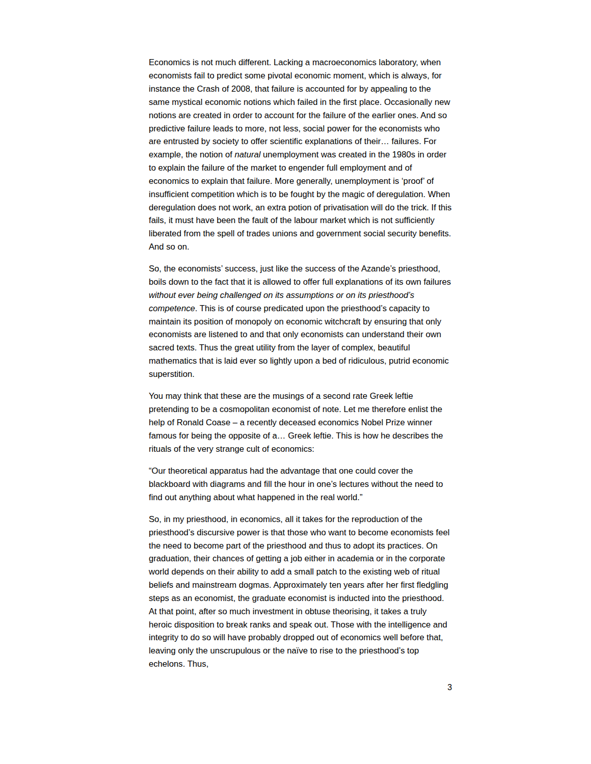Economics is not much different. Lacking a macroeconomics laboratory, when economists fail to predict some pivotal economic moment, which is always, for instance the Crash of 2008, that failure is accounted for by appealing to the same mystical economic notions which failed in the first place. Occasionally new notions are created in order to account for the failure of the earlier ones. And so predictive failure leads to more, not less, social power for the economists who are entrusted by society to offer scientific explanations of their… failures. For example, the notion of natural unemployment was created in the 1980s in order to explain the failure of the market to engender full employment and of economics to explain that failure. More generally, unemployment is ‘proof’ of insufficient competition which is to be fought by the magic of deregulation. When deregulation does not work, an extra potion of privatisation will do the trick. If this fails, it must have been the fault of the labour market which is not sufficiently liberated from the spell of trades unions and government social security benefits. And so on.
So, the economists’ success, just like the success of the Azande’s priesthood, boils down to the fact that it is allowed to offer full explanations of its own failures without ever being challenged on its assumptions or on its priesthood’s competence. This is of course predicated upon the priesthood’s capacity to maintain its position of monopoly on economic witchcraft by ensuring that only economists are listened to and that only economists can understand their own sacred texts. Thus the great utility from the layer of complex, beautiful mathematics that is laid ever so lightly upon a bed of ridiculous, putrid economic superstition.
You may think that these are the musings of a second rate Greek leftie pretending to be a cosmopolitan economist of note. Let me therefore enlist the help of Ronald Coase – a recently deceased economics Nobel Prize winner famous for being the opposite of a… Greek leftie. This is how he describes the rituals of the very strange cult of economics:
“Our theoretical apparatus had the advantage that one could cover the blackboard with diagrams and fill the hour in one’s lectures without the need to find out anything about what happened in the real world.”
So, in my priesthood, in economics, all it takes for the reproduction of the priesthood’s discursive power is that those who want to become economists feel the need to become part of the priesthood and thus to adopt its practices. On graduation, their chances of getting a job either in academia or in the corporate world depends on their ability to add a small patch to the existing web of ritual beliefs and mainstream dogmas. Approximately ten years after her first fledgling steps as an economist, the graduate economist is inducted into the priesthood. At that point, after so much investment in obtuse theorising, it takes a truly heroic disposition to break ranks and speak out. Those with the intelligence and integrity to do so will have probably dropped out of economics well before that, leaving only the unscrupulous or the naïve to rise to the priesthood’s top echelons. Thus,
3